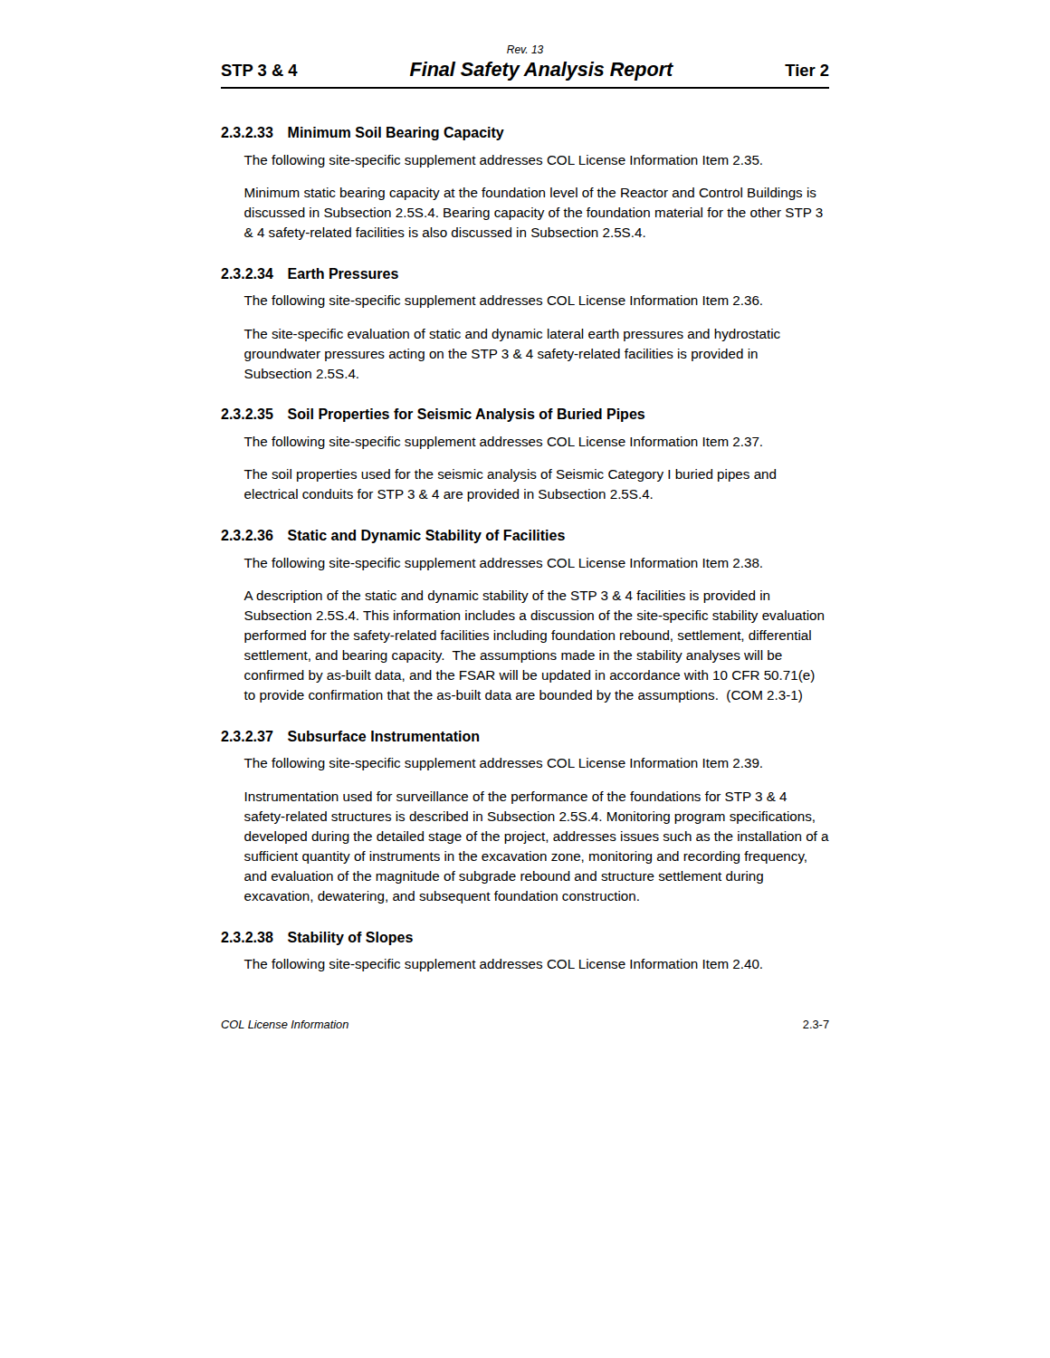Rev. 13
STP 3 & 4
Final Safety Analysis Report
Tier 2
2.3.2.33 Minimum Soil Bearing Capacity
The following site-specific supplement addresses COL License Information Item 2.35.
Minimum static bearing capacity at the foundation level of the Reactor and Control Buildings is discussed in Subsection 2.5S.4. Bearing capacity of the foundation material for the other STP 3 & 4 safety-related facilities is also discussed in Subsection 2.5S.4.
2.3.2.34 Earth Pressures
The following site-specific supplement addresses COL License Information Item 2.36.
The site-specific evaluation of static and dynamic lateral earth pressures and hydrostatic groundwater pressures acting on the STP 3 & 4 safety-related facilities is provided in Subsection 2.5S.4.
2.3.2.35 Soil Properties for Seismic Analysis of Buried Pipes
The following site-specific supplement addresses COL License Information Item 2.37.
The soil properties used for the seismic analysis of Seismic Category I buried pipes and electrical conduits for STP 3 & 4 are provided in Subsection 2.5S.4.
2.3.2.36 Static and Dynamic Stability of Facilities
The following site-specific supplement addresses COL License Information Item 2.38.
A description of the static and dynamic stability of the STP 3 & 4 facilities is provided in Subsection 2.5S.4. This information includes a discussion of the site-specific stability evaluation performed for the safety-related facilities including foundation rebound, settlement, differential settlement, and bearing capacity. The assumptions made in the stability analyses will be confirmed by as-built data, and the FSAR will be updated in accordance with 10 CFR 50.71(e) to provide confirmation that the as-built data are bounded by the assumptions. (COM 2.3-1)
2.3.2.37 Subsurface Instrumentation
The following site-specific supplement addresses COL License Information Item 2.39.
Instrumentation used for surveillance of the performance of the foundations for STP 3 & 4 safety-related structures is described in Subsection 2.5S.4. Monitoring program specifications, developed during the detailed stage of the project, addresses issues such as the installation of a sufficient quantity of instruments in the excavation zone, monitoring and recording frequency, and evaluation of the magnitude of subgrade rebound and structure settlement during excavation, dewatering, and subsequent foundation construction.
2.3.2.38 Stability of Slopes
The following site-specific supplement addresses COL License Information Item 2.40.
COL License Information
2.3-7